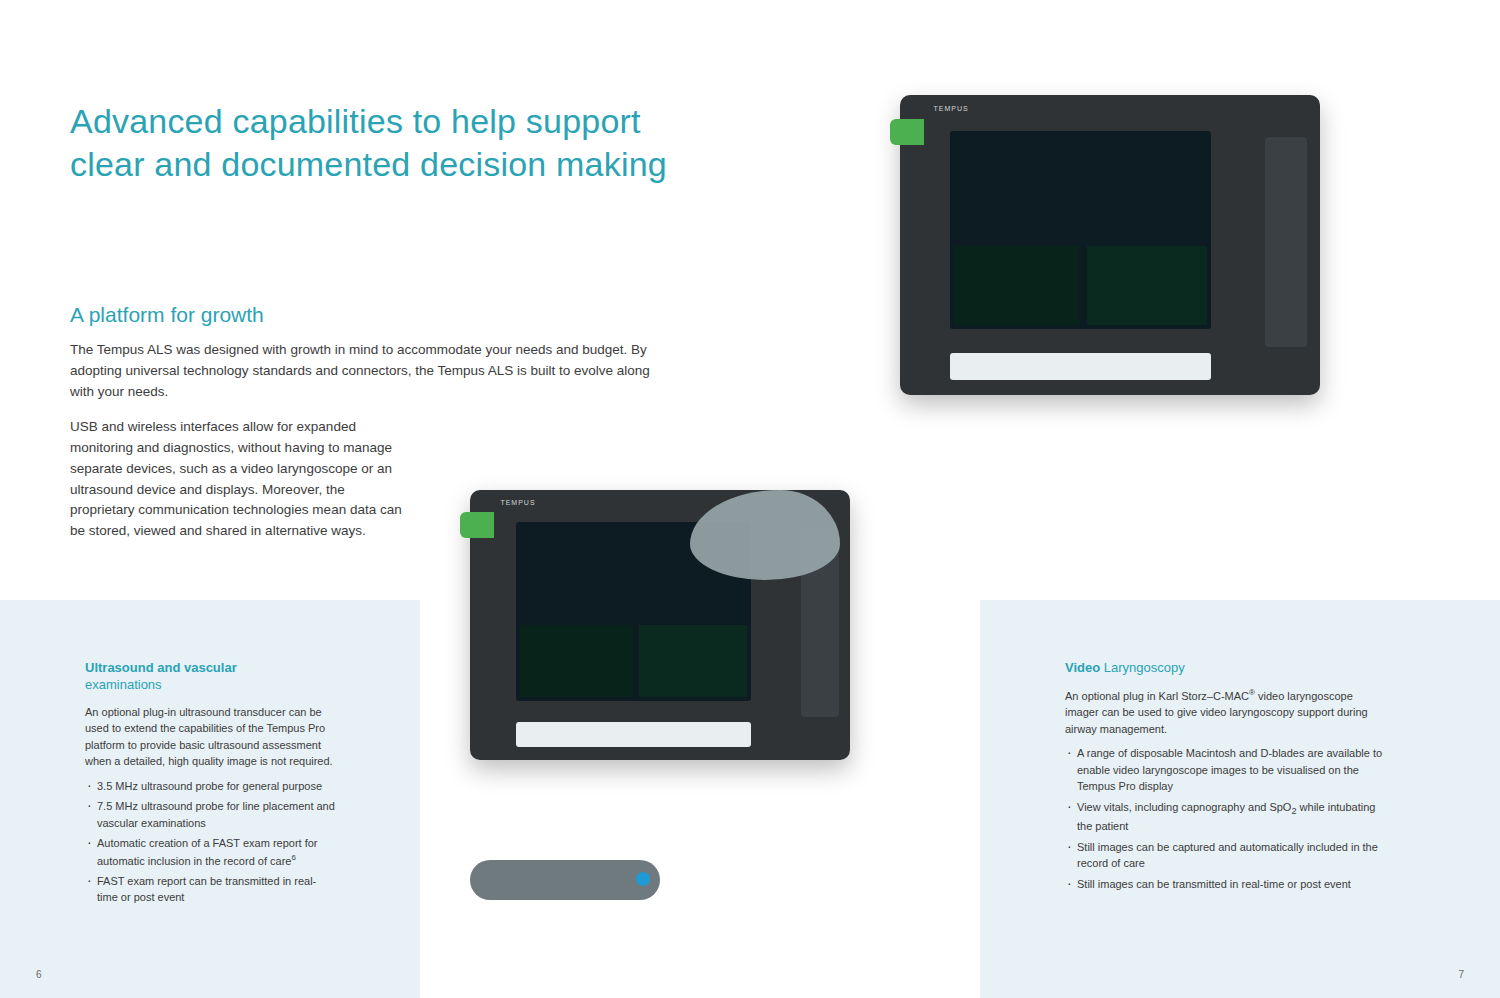Advanced capabilities to help support clear and documented decision making
A platform for growth
The Tempus ALS was designed with growth in mind to accommodate your needs and budget. By adopting universal technology standards and connectors, the Tempus ALS is built to evolve along with your needs.
USB and wireless interfaces allow for expanded monitoring and diagnostics, without having to manage separate devices, such as a video laryngoscope or an ultrasound device and displays. Moreover, the proprietary communication technologies mean data can be stored, viewed and shared in alternative ways.
TEMPUS
TEMPUS
Ultrasound and vascular
examinations
An optional plug-in ultrasound transducer can be used to extend the capabilities of the Tempus Pro platform to provide basic ultrasound assessment when a detailed, high quality image is not required.
3.5 MHz ultrasound probe for general purpose
7.5 MHz ultrasound probe for line placement and vascular examinations
Automatic creation of a FAST exam report for automatic inclusion in the record of care6
FAST exam report can be transmitted in real- time or post event
Video Laryngoscopy
An optional plug in Karl Storz–C-MAC® video laryngoscope imager can be used to give video laryngoscopy support during airway management.
A range of disposable Macintosh and D-blades are available to enable video laryngoscope images to be visualised on the Tempus Pro display
View vitals, including capnography and SpO2 while intubating the patient
Still images can be captured and automatically included in the record of care
Still images can be transmitted in real-time or post event
6
7